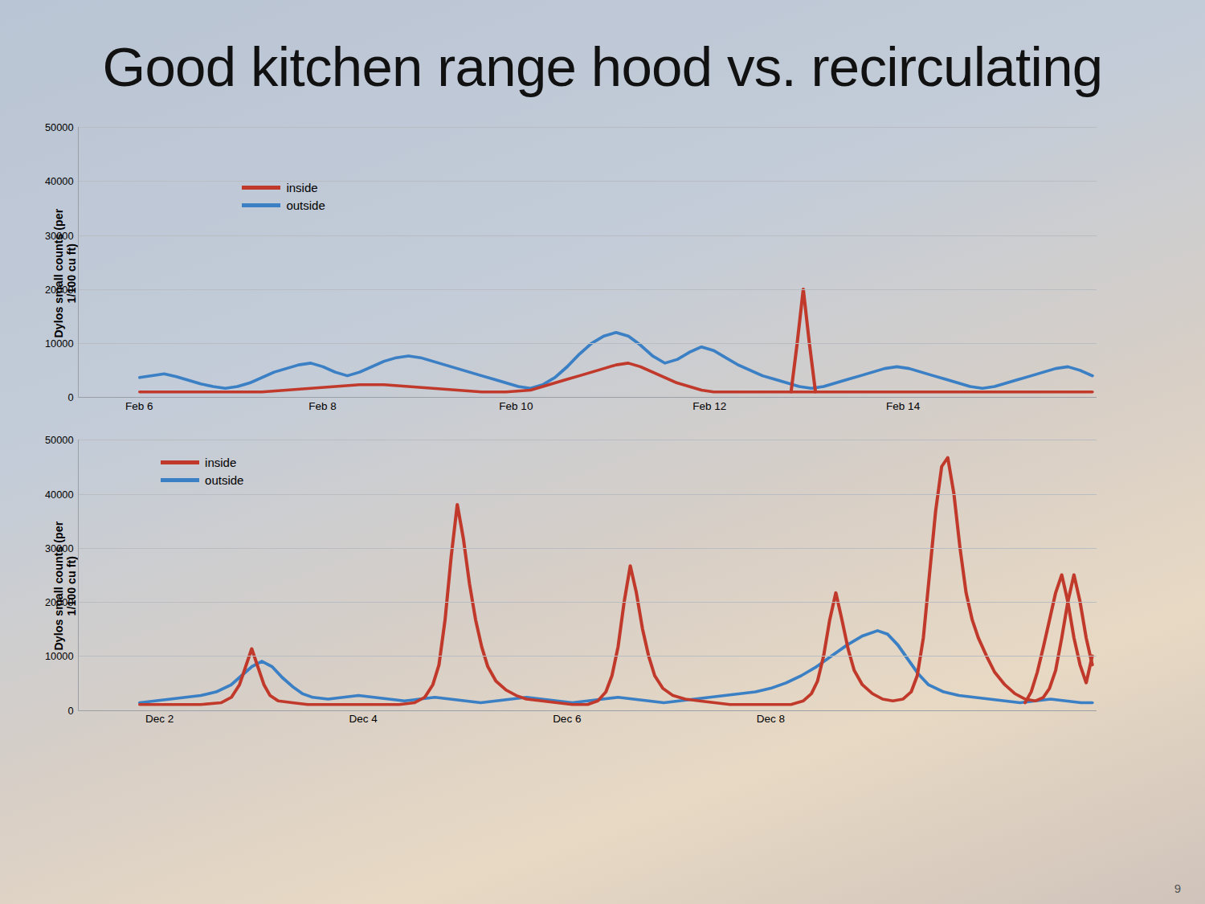Good kitchen range hood vs. recirculating
Dylos small counts (per
1/100 cu ft)
50000
40000
30000
20000
10000
0
inside
outside
Feb 6 Feb 8 Feb 10 Feb 12 Feb 14
Dylos small counts (per
1/100 cu ft)
50000
40000
30000
20000
10000
0
inside
outside
Dec 2 Dec 4 Dec 6 Dec 8
9